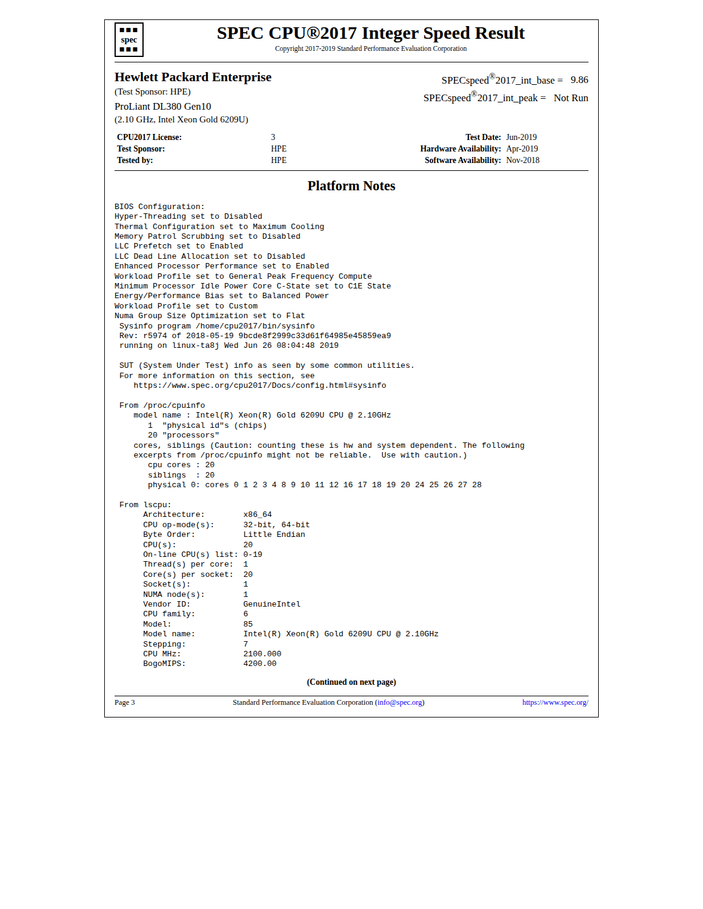■■■ spec ■■■
SPEC CPU®2017 Integer Speed Result
Copyright 2017-2019 Standard Performance Evaluation Corporation
Hewlett Packard Enterprise
(Test Sponsor: HPE)
ProLiant DL380 Gen10
(2.10 GHz, Intel Xeon Gold 6209U)
SPECspeed®2017_int_base = 9.86
SPECspeed®2017_int_peak = Not Run
| CPU2017 License: | 3 | Test Date: | Jun-2019 |
| Test Sponsor: | HPE | Hardware Availability: | Apr-2019 |
| Tested by: | HPE | Software Availability: | Nov-2018 |
Platform Notes
BIOS Configuration:
Hyper-Threading set to Disabled
Thermal Configuration set to Maximum Cooling
Memory Patrol Scrubbing set to Disabled
LLC Prefetch set to Enabled
LLC Dead Line Allocation set to Disabled
Enhanced Processor Performance set to Enabled
Workload Profile set to General Peak Frequency Compute
Minimum Processor Idle Power Core C-State set to C1E State
Energy/Performance Bias set to Balanced Power
Workload Profile set to Custom
Numa Group Size Optimization set to Flat
 Sysinfo program /home/cpu2017/bin/sysinfo
 Rev: r5974 of 2018-05-19 9bcde8f2999c33d61f64985e45859ea9
 running on linux-ta8j Wed Jun 26 08:04:48 2019

 SUT (System Under Test) info as seen by some common utilities.
 For more information on this section, see
    https://www.spec.org/cpu2017/Docs/config.html#sysinfo

 From /proc/cpuinfo
    model name : Intel(R) Xeon(R) Gold 6209U CPU @ 2.10GHz
       1  "physical id"s (chips)
       20 "processors"
    cores, siblings (Caution: counting these is hw and system dependent. The following
    excerpts from /proc/cpuinfo might not be reliable.  Use with caution.)
       cpu cores : 20
       siblings  : 20
       physical 0: cores 0 1 2 3 4 8 9 10 11 12 16 17 18 19 20 24 25 26 27 28

 From lscpu:
      Architecture:        x86_64
      CPU op-mode(s):      32-bit, 64-bit
      Byte Order:          Little Endian
      CPU(s):              20
      On-line CPU(s) list: 0-19
      Thread(s) per core:  1
      Core(s) per socket:  20
      Socket(s):           1
      NUMA node(s):        1
      Vendor ID:           GenuineIntel
      CPU family:          6
      Model:               85
      Model name:          Intel(R) Xeon(R) Gold 6209U CPU @ 2.10GHz
      Stepping:            7
      CPU MHz:             2100.000
      BogoMIPS:            4200.00
(Continued on next page)
Page 3 Standard Performance Evaluation Corporation (info@spec.org) https://www.spec.org/